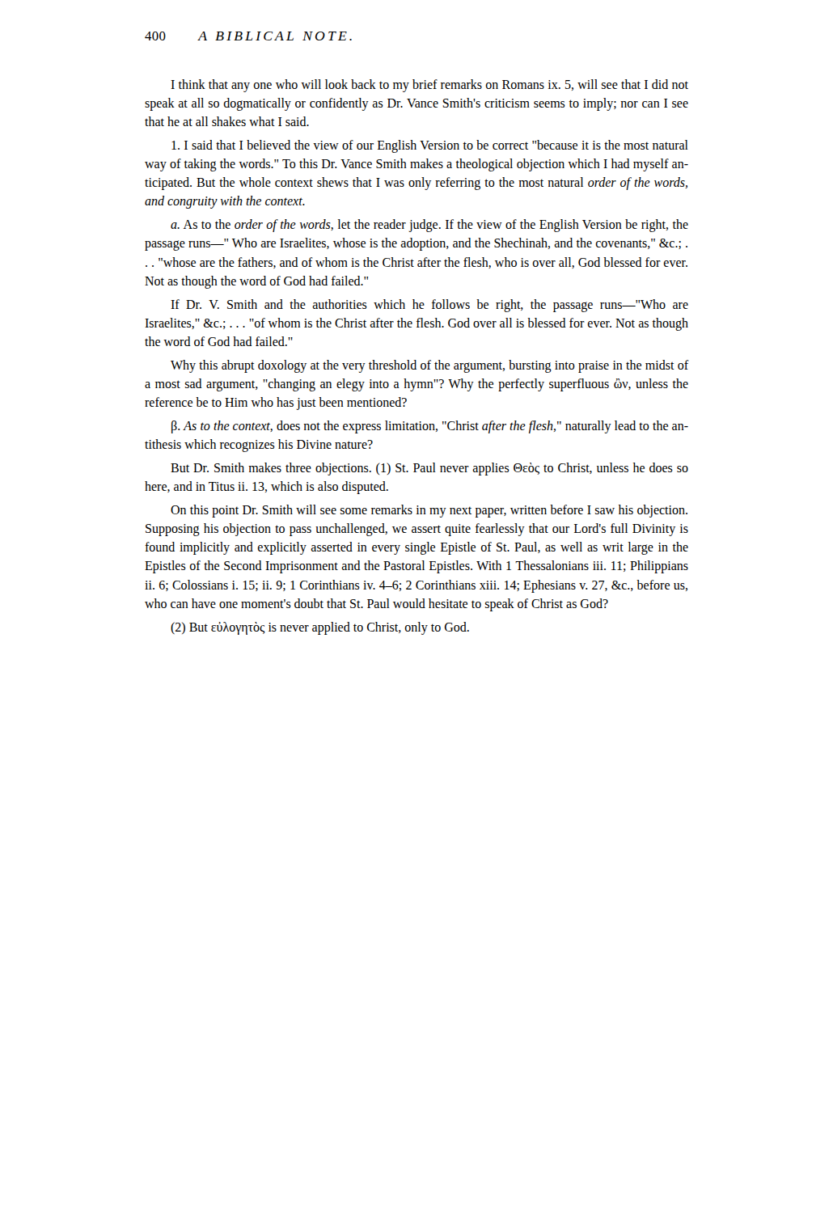400
A Biblical Note.
I think that any one who will look back to my brief remarks on Romans ix. 5, will see that I did not speak at all so dogmatically or confidently as Dr. Vance Smith's criticism seems to imply; nor can I see that he at all shakes what I said.
1. I said that I believed the view of our English Version to be correct "because it is the most natural way of taking the words." To this Dr. Vance Smith makes a theological objection which I had myself anticipated. But the whole context shews that I was only referring to the most natural order of the words, and congruity with the context.
a. As to the order of the words, let the reader judge. If the view of the English Version be right, the passage runs—" Who are Israelites, whose is the adoption, and the Shechinah, and the covenants," &c.; . . . "whose are the fathers, and of whom is the Christ after the flesh, who is over all, God blessed for ever. Not as though the word of God had failed."
If Dr. V. Smith and the authorities which he follows be right, the passage runs—"Who are Israelites," &c.; . . . "of whom is the Christ after the flesh. God over all is blessed for ever. Not as though the word of God had failed."
Why this abrupt doxology at the very threshold of the argument, bursting into praise in the midst of a most sad argument, "changing an elegy into a hymn"? Why the perfectly superfluous ὢν, unless the reference be to Him who has just been mentioned?
β. As to the context, does not the express limitation, "Christ after the flesh," naturally lead to the antithesis which recognizes his Divine nature?
But Dr. Smith makes three objections. (1) St. Paul never applies Θεὸς to Christ, unless he does so here, and in Titus ii. 13, which is also disputed.
On this point Dr. Smith will see some remarks in my next paper, written before I saw his objection. Supposing his objection to pass unchallenged, we assert quite fearlessly that our Lord's full Divinity is found implicitly and explicitly asserted in every single Epistle of St. Paul, as well as writ large in the Epistles of the Second Imprisonment and the Pastoral Epistles. With 1 Thessalonians iii. 11; Philippians ii. 6; Colossians i. 15; ii. 9; 1 Corinthians iv. 4–6; 2 Corinthians xiii. 14; Ephesians v. 27, &c., before us, who can have one moment's doubt that St. Paul would hesitate to speak of Christ as God?
(2) But εὐλογητὸς is never applied to Christ, only to God.